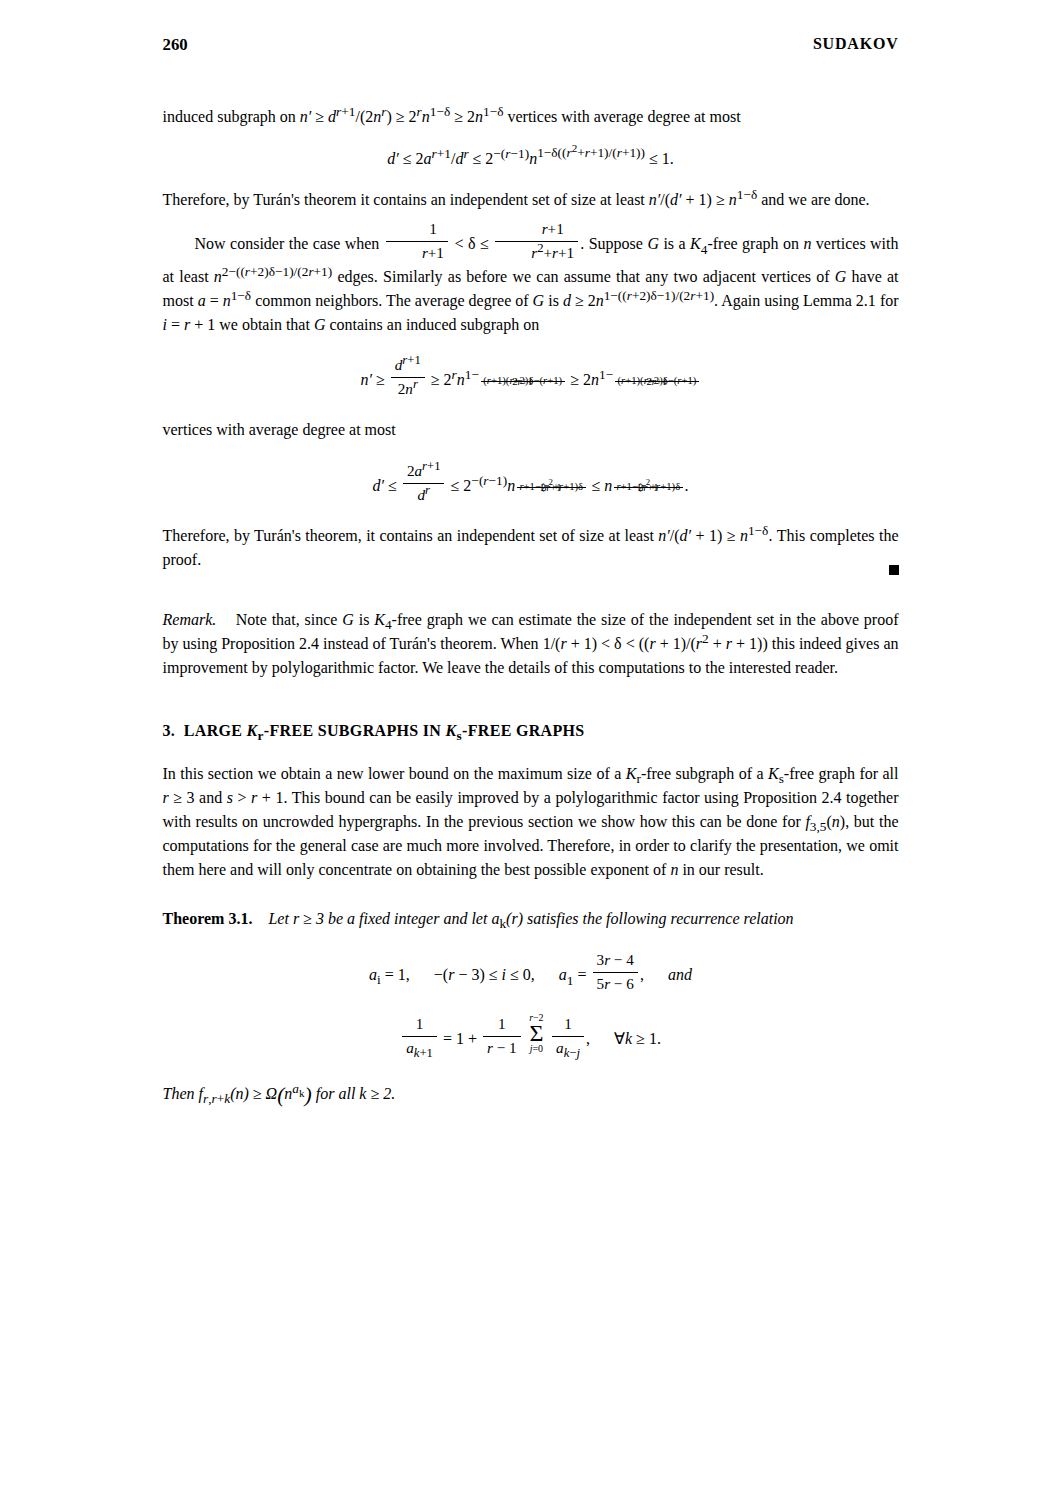260 SUDAKOV
induced subgraph on n′ ≥ dr+1/(2nr) ≥ 2rn1−δ ≥ 2n1−δ vertices with average degree at most
d′ ≤ 2ar+1/dr ≤ 2−(r−1)n1−δ((r2+r+1)/(r+1)) ≤ 1.
Therefore, by Turán's theorem it contains an independent set of size at least n′/(d′ + 1) ≥ n1−δ and we are done.
Now consider the case when 1 r+1 < δ ≤ r+1 r2+r+1. Suppose G is a K4-free graph on n vertices with at least n2−((r+2)δ−1)/(2r+1) edges. Similarly as before we can assume that any two adjacent vertices of G have at most a = n1−δ common neighbors. The average degree of G is d ≥ 2n1−((r+2)δ−1)/(2r+1). Again using Lemma 2.1 for i = r + 1 we obtain that G contains an induced subgraph on
n′ ≥ dr+12nr ≥ 2rn1−(r+1)(r+2)δ−(r+1) 2r+1 ≥ 2n1−(r+1)(r+2)δ−(r+1) 2r+1
vertices with average degree at most
d′ ≤ 2ar+1 dr ≤ 2−(r−1)nr+1−(r2+r+1)δ 2r+1 ≤ nr+1−(r2+r+1)δ 2r+1.
Therefore, by Turán's theorem, it contains an independent set of size at least n′/(d′ + 1) ≥ n1−δ. This completes the proof.
Remark. Note that, since G is K4-free graph we can estimate the size of the independent set in the above proof by using Proposition 2.4 instead of Turán's theorem. When 1/(r + 1) < δ < ((r + 1)/(r2 + r + 1)) this indeed gives an improvement by polylogarithmic factor. We leave the details of this computations to the interested reader.
3. LARGE Kr-FREE SUBGRAPHS IN Ks-FREE GRAPHS
In this section we obtain a new lower bound on the maximum size of a Kr-free subgraph of a Ks-free graph for all r ≥ 3 and s > r + 1. This bound can be easily improved by a polylogarithmic factor using Proposition 2.4 together with results on uncrowded hypergraphs. In the previous section we show how this can be done for f3,5(n), but the computations for the general case are much more involved. Therefore, in order to clarify the presentation, we omit them here and will only concentrate on obtaining the best possible exponent of n in our result.
Theorem 3.1. Let r ≥ 3 be a fixed integer and let ak(r) satisfies the following recurrence relation
ai = 1, −(r − 3) ≤ i ≤ 0, a1 = 3r − 45r − 6, and
1 ak+1 = 1 + 1 r − 1 r−2 Σj=0 1 ak−j, ∀k ≥ 1.
Then fr,r+k(n) ≥ Ω(nak) for all k ≥ 2.